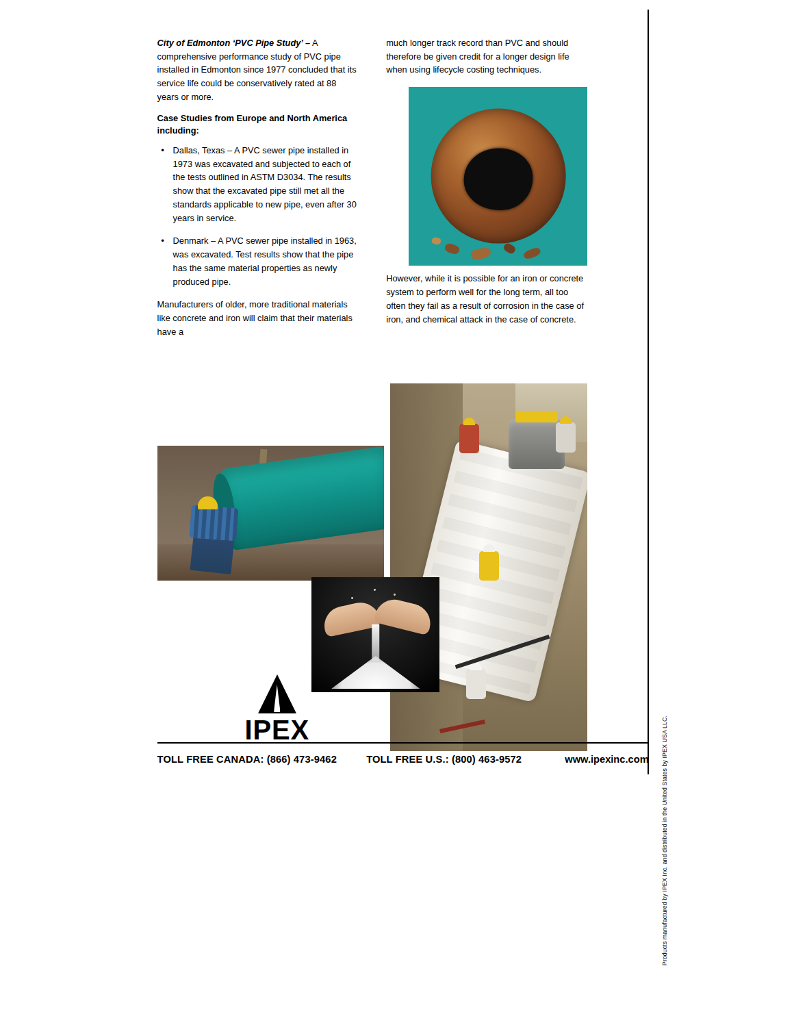Products manufactured by IPEX Inc. and distributed in the United States by IPEX USA LLC.
City of Edmonton ‘PVC Pipe Study’ – A comprehensive performance study of PVC pipe installed in Edmonton since 1977 concluded that its service life could be conservatively rated at 88 years or more.
Case Studies from Europe and North America including:
Dallas, Texas – A PVC sewer pipe installed in 1973 was excavated and subjected to each of the tests outlined in ASTM D3034. The results show that the excavated pipe still met all the standards applicable to new pipe, even after 30 years in service.
Denmark – A PVC sewer pipe installed in 1963, was excavated. Test results show that the pipe has the same material properties as newly produced pipe.
Manufacturers of older, more traditional materials like concrete and iron will claim that their materials have a
much longer track record than PVC and should therefore be given credit for a longer design life when using lifecycle costing techniques.
However, while it is possible for an iron or concrete system to perform well for the long term, all too often they fail as a result of corrosion in the case of iron, and chemical attack in the case of concrete.
IPEX
TOLL FREE CANADA: (866) 473-9462 TOLL FREE U.S.: (800) 463-9572 www.ipexinc.com